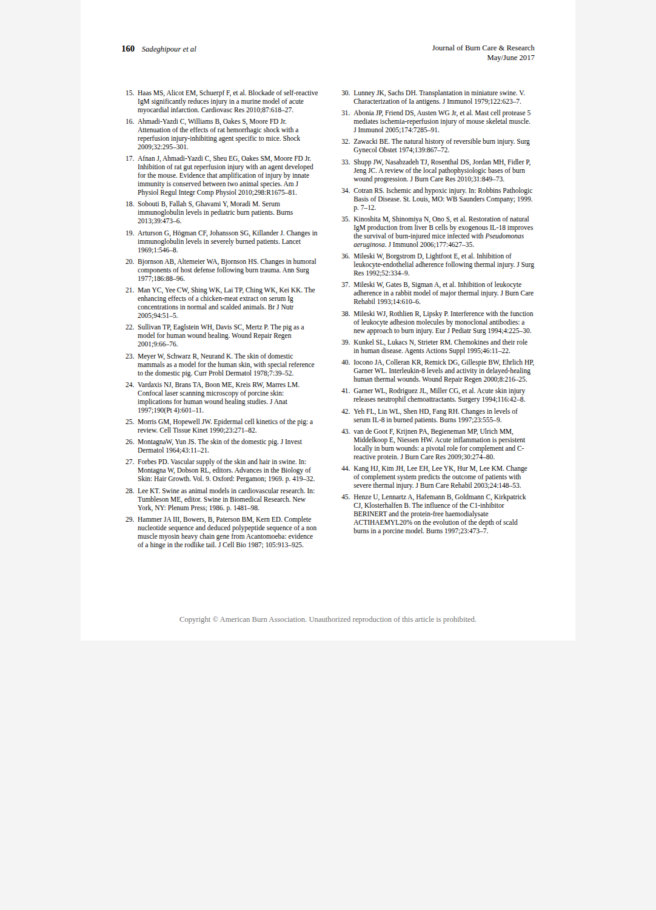160 Sadeghipour et al
Journal of Burn Care & Research
May/June 2017
Haas MS, Alicot EM, Schuerpf F, et al. Blockade of self-reactive IgM significantly reduces injury in a murine model of acute myocardial infarction. Cardiovasc Res 2010;87:618–27.
Ahmadi-Yazdi C, Williams B, Oakes S, Moore FD Jr. Attenuation of the effects of rat hemorrhagic shock with a reperfusion injury-inhibiting agent specific to mice. Shock 2009;32:295–301.
Afnan J, Ahmadi-Yazdi C, Sheu EG, Oakes SM, Moore FD Jr. Inhibition of rat gut reperfusion injury with an agent developed for the mouse. Evidence that amplification of injury by innate immunity is conserved between two animal species. Am J Physiol Regul Integr Comp Physiol 2010;298:R1675–81.
Sobouti B, Fallah S, Ghavami Y, Moradi M. Serum immunoglobulin levels in pediatric burn patients. Burns 2013;39:473–6.
Arturson G, Högman CF, Johansson SG, Killander J. Changes in immunoglobulin levels in severely burned patients. Lancet 1969;1:546–8.
Bjornson AB, Altemeier WA, Bjornson HS. Changes in humoral components of host defense following burn trauma. Ann Surg 1977;186:88–96.
Man YC, Yee CW, Shing WK, Lai TP, Ching WK, Kei KK. The enhancing effects of a chicken-meat extract on serum Ig concentrations in normal and scalded animals. Br J Nutr 2005;94:51–5.
Sullivan TP, Eaglstein WH, Davis SC, Mertz P. The pig as a model for human wound healing. Wound Repair Regen 2001;9:66–76.
Meyer W, Schwarz R, Neurand K. The skin of domestic mammals as a model for the human skin, with special reference to the domestic pig. Curr Probl Dermatol 1978;7:39–52.
Vardaxis NJ, Brans TA, Boon ME, Kreis RW, Marres LM. Confocal laser scanning microscopy of porcine skin: implications for human wound healing studies. J Anat 1997;190(Pt 4):601–11.
Morris GM, Hopewell JW. Epidermal cell kinetics of the pig: a review. Cell Tissue Kinet 1990;23:271–82.
MontagnaW, Yun JS. The skin of the domestic pig. J Invest Dermatol 1964;43:11–21.
Forbes PD. Vascular supply of the skin and hair in swine. In: Montagna W, Dobson RL, editors. Advances in the Biology of Skin: Hair Growth. Vol. 9. Oxford: Pergamon; 1969. p. 419–32.
Lee KT. Swine as animal models in cardiovascular research. In: Tumbleson ME, editor. Swine in Biomedical Research. New York, NY: Plenum Press; 1986. p. 1481–98.
Hammer JA III, Bowers, B, Paterson BM, Kern ED. Complete nucleotide sequence and deduced polypeptide sequence of a non muscle myosin heavy chain gene from Acantomoeba: evidence of a hinge in the rodlike tail. J Cell Bio 1987; 105:913–925.
Lunney JK, Sachs DH. Transplantation in miniature swine. V. Characterization of Ia antigens. J Immunol 1979;122:623–7.
Abonia JP, Friend DS, Austen WG Jr, et al. Mast cell protease 5 mediates ischemia-reperfusion injury of mouse skeletal muscle. J Immunol 2005;174:7285–91.
Zawacki BE. The natural history of reversible burn injury. Surg Gynecol Obstet 1974;139:867–72.
Shupp JW, Nasabzadeh TJ, Rosenthal DS, Jordan MH, Fidler P, Jeng JC. A review of the local pathophysiologic bases of burn wound progression. J Burn Care Res 2010;31:849–73.
Cotran RS. Ischemic and hypoxic injury. In: Robbins Pathologic Basis of Disease. St. Louis, MO: WB Saunders Company; 1999. p. 7–12.
Kinoshita M, Shinomiya N, Ono S, et al. Restoration of natural IgM production from liver B cells by exogenous IL-18 improves the survival of burn-injured mice infected with Pseudomonas aeruginosa. J Immunol 2006;177:4627–35.
Mileski W, Borgstrom D, Lightfoot E, et al. Inhibition of leukocyte-endothelial adherence following thermal injury. J Surg Res 1992;52:334–9.
Mileski W, Gates B, Sigman A, et al. Inhibition of leukocyte adherence in a rabbit model of major thermal injury. J Burn Care Rehabil 1993;14:610–6.
Mileski WJ, Rothlien R, Lipsky P. Interference with the function of leukocyte adhesion molecules by monoclonal antibodies: a new approach to burn injury. Eur J Pediatr Surg 1994;4:225–30.
Kunkel SL, Lukacs N, Strieter RM. Chemokines and their role in human disease. Agents Actions Suppl 1995;46:11–22.
Iocono JA, Colleran KR, Remick DG, Gillespie BW, Ehrlich HP, Garner WL. Interleukin-8 levels and activity in delayed-healing human thermal wounds. Wound Repair Regen 2000;8:216–25.
Garner WL, Rodriguez JL, Miller CG, et al. Acute skin injury releases neutrophil chemoattractants. Surgery 1994;116:42–8.
Yeh FL, Lin WL, Shen HD, Fang RH. Changes in levels of serum IL-8 in burned patients. Burns 1997;23:555–9.
van de Goot F, Krijnen PA, Begieneman MP, Ulrich MM, Middelkoop E, Niessen HW. Acute inflammation is persistent locally in burn wounds: a pivotal role for complement and C-reactive protein. J Burn Care Res 2009;30:274–80.
Kang HJ, Kim JH, Lee EH, Lee YK, Hur M, Lee KM. Change of complement system predicts the outcome of patients with severe thermal injury. J Burn Care Rehabil 2003;24:148–53.
Henze U, Lennartz A, Hafemann B, Goldmann C, Kirkpatrick CJ, Klosterhalfen B. The influence of the C1-inhibitor BERINERT and the protein-free haemodialysate ACTIHAEMYL20% on the evolution of the depth of scald burns in a porcine model. Burns 1997;23:473–7.
Copyright © American Burn Association. Unauthorized reproduction of this article is prohibited.